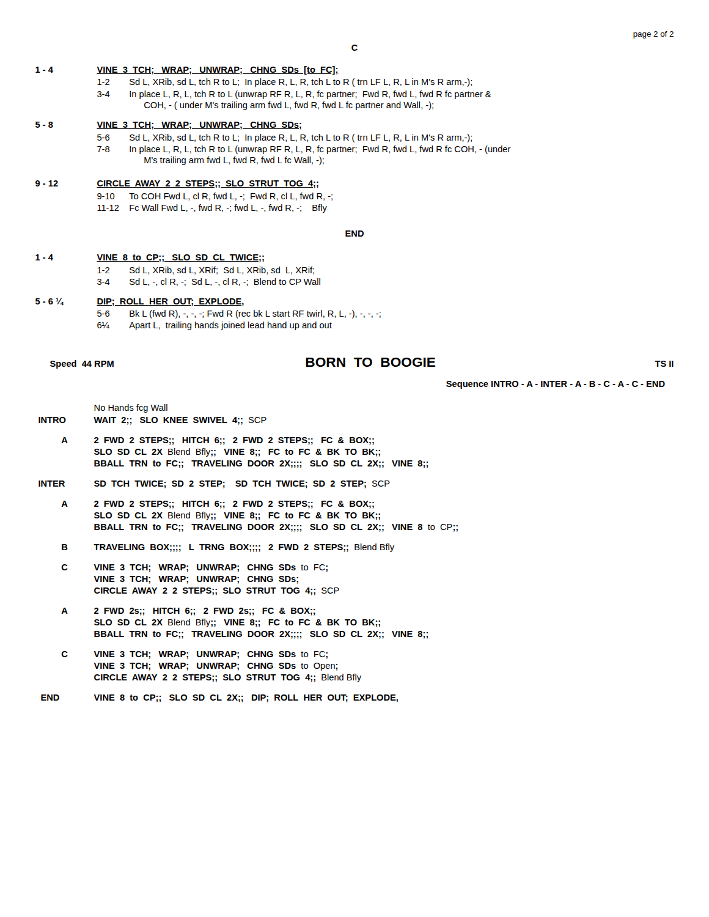page 2 of 2
C
| 1 - 4 | VINE 3 TCH; WRAP; UNWRAP; CHNG SDs [to FC]; 1-2 Sd L, XRib, sd L, tch R to L; In place R, L, R, tch L to R ( trn LF L, R, L in M's R arm,-); 3-4 In place L, R, L, tch R to L (unwrap RF R, L, R, fc partner; Fwd R, fwd L, fwd R fc partner & COH, - ( under M's trailing arm fwd L, fwd R, fwd L fc partner and Wall, -); |
| 5 - 8 | VINE 3 TCH; WRAP; UNWRAP; CHNG SDs; 5-6 Sd L, XRib, sd L, tch R to L; In place R, L, R, tch L to R ( trn LF L, R, L in M's R arm,-); 7-8 In place L, R, L, tch R to L (unwrap RF R, L, R, fc partner; Fwd R, fwd L, fwd R fc COH, - (under M's trailing arm fwd L, fwd R, fwd L fc Wall, -); |
| 9 - 12 | CIRCLE AWAY 2 2 STEPS;; SLO STRUT TOG 4;; 9-10 To COH Fwd L, cl R, fwd L, -; Fwd R, cl L, fwd R, -; 11-12 Fc Wall Fwd L, -, fwd R, -; fwd L, -, fwd R, -; Bfly |
END
| 1 - 4 | VINE 8 to CP;; SLO SD CL TWICE;; 1-2 Sd L, XRib, sd L, XRif; Sd L, XRib, sd L, XRif; 3-4 Sd L, -, cl R, -; Sd L, -, cl R, -; Blend to CP Wall |
| 5 - 6 ¼ | DIP; ROLL HER OUT; EXPLODE, 5-6 Bk L (fwd R), -, -, -; Fwd R (rec bk L start RF twirl, R, L, -), -, -, -; 6¼ Apart L, trailing hands joined lead hand up and out |
Speed 44 RPM
BORN TO BOOGIE
TS II
Sequence INTRO - A - INTER - A - B - C - A - C - END
| | No Hands fcg Wall |
| INTRO | WAIT 2;; SLO KNEE SWIVEL 4;; SCP |
| A | 2 FWD 2 STEPS;; HITCH 6;; 2 FWD 2 STEPS;; FC & BOX;; SLO SD CL 2X Blend Bfly ;; VINE 8;; FC to FC & BK TO BK;; BBALL TRN to FC;; TRAVELING DOOR 2X;;;; SLO SD CL 2X;; VINE 8;; |
| INTER | SD TCH TWICE; SD 2 STEP; SD TCH TWICE; SD 2 STEP; SCP |
| A | 2 FWD 2 STEPS;; HITCH 6;; 2 FWD 2 STEPS;; FC & BOX;; SLO SD CL 2X Blend Bfly ;; VINE 8;; FC to FC & BK TO BK;; BBALL TRN to FC;; TRAVELING DOOR 2X;;;; SLO SD CL 2X;; VINE 8 to CP ;; |
| B | TRAVELING BOX;;;; L TRNG BOX;;;; 2 FWD 2 STEPS;; Blend Bfly |
| C | VINE 3 TCH; WRAP; UNWRAP; CHNG SDs to FC ; VINE 3 TCH; WRAP; UNWRAP; CHNG SDs; CIRCLE AWAY 2 2 STEPS;; SLO STRUT TOG 4;; SCP |
| A | 2 FWD 2s;; HITCH 6;; 2 FWD 2s;; FC & BOX;; SLO SD CL 2X Blend Bfly ;; VINE 8;; FC to FC & BK TO BK;; BBALL TRN to FC;; TRAVELING DOOR 2X;;;; SLO SD CL 2X;; VINE 8;; |
| C | VINE 3 TCH; WRAP; UNWRAP; CHNG SDs to FC ; VINE 3 TCH; WRAP; UNWRAP; CHNG SDs to Open ; CIRCLE AWAY 2 2 STEPS;; SLO STRUT TOG 4;; Blend Bfly |
| END | VINE 8 to CP;; SLO SD CL 2X;; DIP; ROLL HER OUT; EXPLODE, |